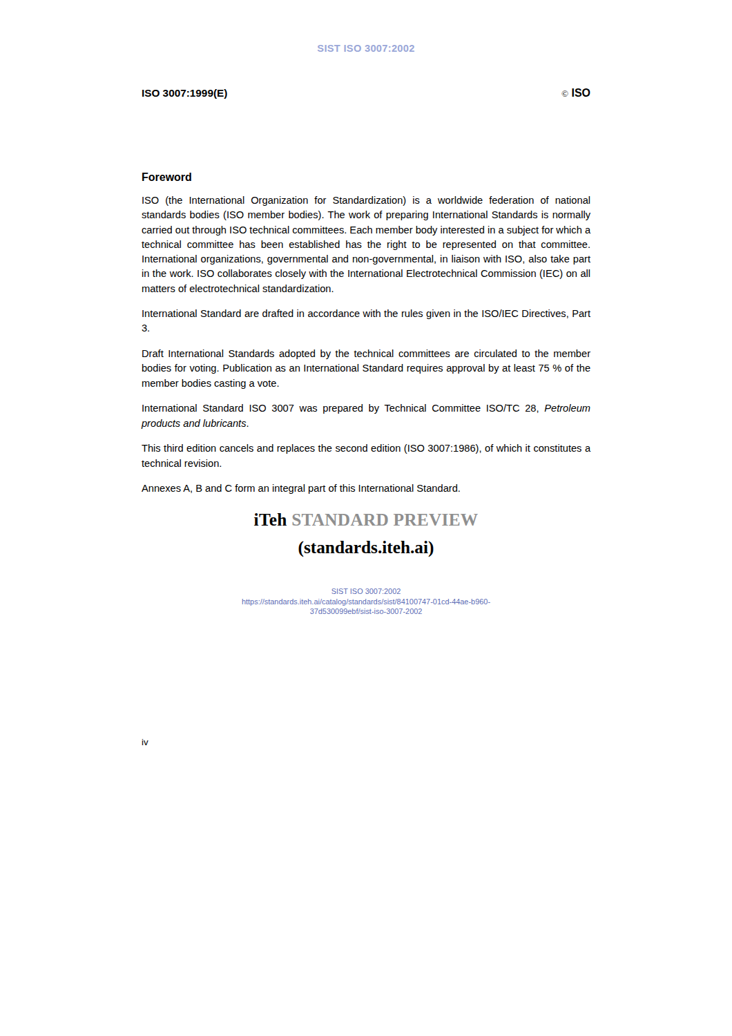SIST ISO 3007:2002
ISO 3007:1999(E)
© ISO
Foreword
ISO (the International Organization for Standardization) is a worldwide federation of national standards bodies (ISO member bodies). The work of preparing International Standards is normally carried out through ISO technical committees. Each member body interested in a subject for which a technical committee has been established has the right to be represented on that committee. International organizations, governmental and non-governmental, in liaison with ISO, also take part in the work. ISO collaborates closely with the International Electrotechnical Commission (IEC) on all matters of electrotechnical standardization.
International Standard are drafted in accordance with the rules given in the ISO/IEC Directives, Part 3.
Draft International Standards adopted by the technical committees are circulated to the member bodies for voting. Publication as an International Standard requires approval by at least 75 % of the member bodies casting a vote.
International Standard ISO 3007 was prepared by Technical Committee ISO/TC 28, Petroleum products and lubricants.
This third edition cancels and replaces the second edition (ISO 3007:1986), of which it constitutes a technical revision.
Annexes A, B and C form an integral part of this International Standard.
iTeh STANDARD PREVIEW
(standards.iteh.ai)
SIST ISO 3007:2002
https://standards.iteh.ai/catalog/standards/sist/84100747-01cd-44ae-b960-
37d530099ebf/sist-iso-3007-2002
iv